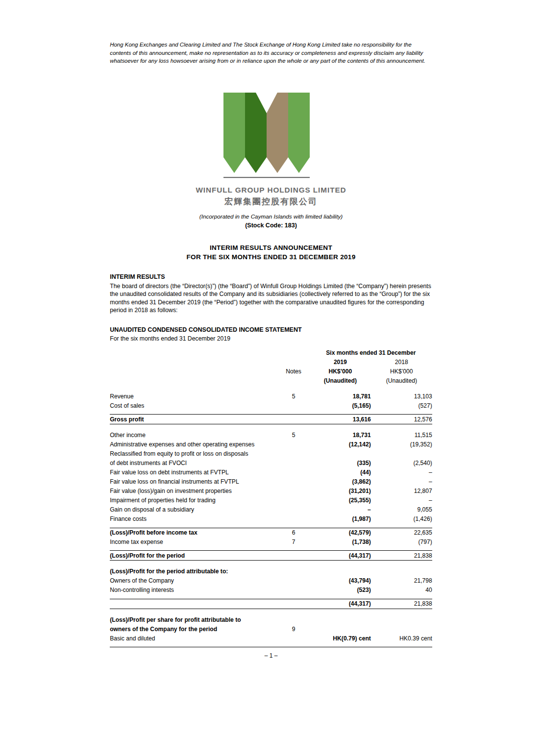Hong Kong Exchanges and Clearing Limited and The Stock Exchange of Hong Kong Limited take no responsibility for the contents of this announcement, make no representation as to its accuracy or completeness and expressly disclaim any liability whatsoever for any loss howsoever arising from or in reliance upon the whole or any part of the contents of this announcement.
WINFULL GROUP HOLDINGS LIMITED
宏輝集團控股有限公司
(Incorporated in the Cayman Islands with limited liability)
(Stock Code: 183)
INTERIM RESULTS ANNOUNCEMENT
FOR THE SIX MONTHS ENDED 31 DECEMBER 2019
INTERIM RESULTS
The board of directors (the “Director(s)”) (the “Board”) of Winfull Group Holdings Limited (the “Company”) herein presents the unaudited consolidated results of the Company and its subsidiaries (collectively referred to as the “Group”) for the six months ended 31 December 2019 (the “Period”) together with the comparative unaudited figures for the corresponding period in 2018 as follows:
UNAUDITED CONDENSED CONSOLIDATED INCOME STATEMENT
For the six months ended 31 December 2019
| | | Six months ended 31 December |
| | | 2019 | 2018 |
| | Notes | HK$’000 | HK$’000 |
| | | (Unaudited) | (Unaudited) |
| Revenue | 5 | 18,781 | 13,103 |
| Cost of sales | | (5,165) | (527) |
| Gross profit | | 13,616 | 12,576 |
| Other income | 5 | 18,731 | 11,515 |
| Administrative expenses and other operating expenses | | (12,142) | (19,352) |
| Reclassified from equity to profit or loss on disposals | | | |
| of debt instruments at FVOCI | | (335) | (2,540) |
| Fair value loss on debt instruments at FVTPL | | (44) | – |
| Fair value loss on financial instruments at FVTPL | | (3,862) | – |
| Fair value (loss)/gain on investment properties | | (31,201) | 12,807 |
| Impairment of properties held for trading | | (25,355) | – |
| Gain on disposal of a subsidiary | | – | 9,055 |
| Finance costs | | (1,987) | (1,426) |
| (Loss)/Profit before income tax | 6 | (42,579) | 22,635 |
| Income tax expense | 7 | (1,738) | (797) |
| (Loss)/Profit for the period | | (44,317) | 21,838 |
| (Loss)/Profit for the period attributable to: | | | |
| Owners of the Company | | (43,794) | 21,798 |
| Non-controlling interests | | (523) | 40 |
| | | (44,317) | 21,838 |
| (Loss)/Profit per share for profit attributable to | | | |
| owners of the Company for the period | 9 | | |
| Basic and diluted | | HK(0.79) cent | HK0.39 cent |
– 1 –